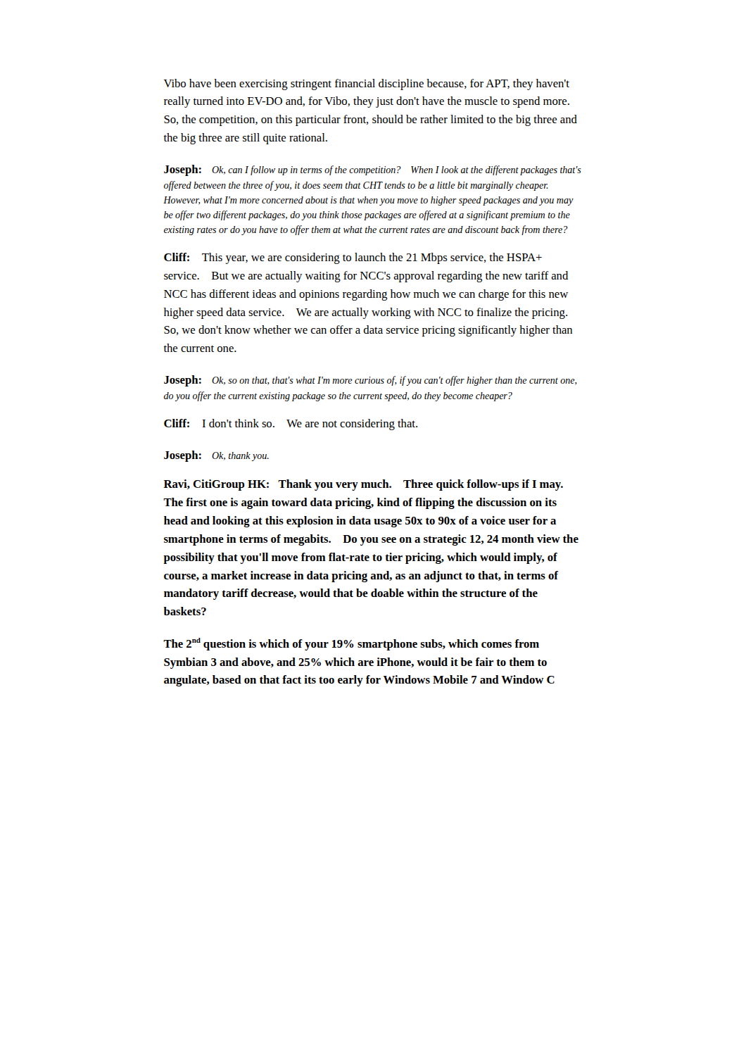Vibo have been exercising stringent financial discipline because, for APT, they haven't really turned into EV-DO and, for Vibo, they just don't have the muscle to spend more. So, the competition, on this particular front, should be rather limited to the big three and the big three are still quite rational.
Joseph: Ok, can I follow up in terms of the competition? When I look at the different packages that's offered between the three of you, it does seem that CHT tends to be a little bit marginally cheaper. However, what I'm more concerned about is that when you move to higher speed packages and you may be offer two different packages, do you think those packages are offered at a significant premium to the existing rates or do you have to offer them at what the current rates are and discount back from there?
Cliff: This year, we are considering to launch the 21 Mbps service, the HSPA+ service. But we are actually waiting for NCC's approval regarding the new tariff and NCC has different ideas and opinions regarding how much we can charge for this new higher speed data service. We are actually working with NCC to finalize the pricing. So, we don't know whether we can offer a data service pricing significantly higher than the current one.
Joseph: Ok, so on that, that's what I'm more curious of, if you can't offer higher than the current one, do you offer the current existing package so the current speed, do they become cheaper?
Cliff: I don't think so. We are not considering that.
Joseph: Ok, thank you.
Ravi, CitiGroup HK: Thank you very much. Three quick follow-ups if I may. The first one is again toward data pricing, kind of flipping the discussion on its head and looking at this explosion in data usage 50x to 90x of a voice user for a smartphone in terms of megabits. Do you see on a strategic 12, 24 month view the possibility that you'll move from flat-rate to tier pricing, which would imply, of course, a market increase in data pricing and, as an adjunct to that, in terms of mandatory tariff decrease, would that be doable within the structure of the baskets?
The 2nd question is which of your 19% smartphone subs, which comes from Symbian 3 and above, and 25% which are iPhone, would it be fair to them to angulate, based on that fact its too early for Windows Mobile 7 and Window C